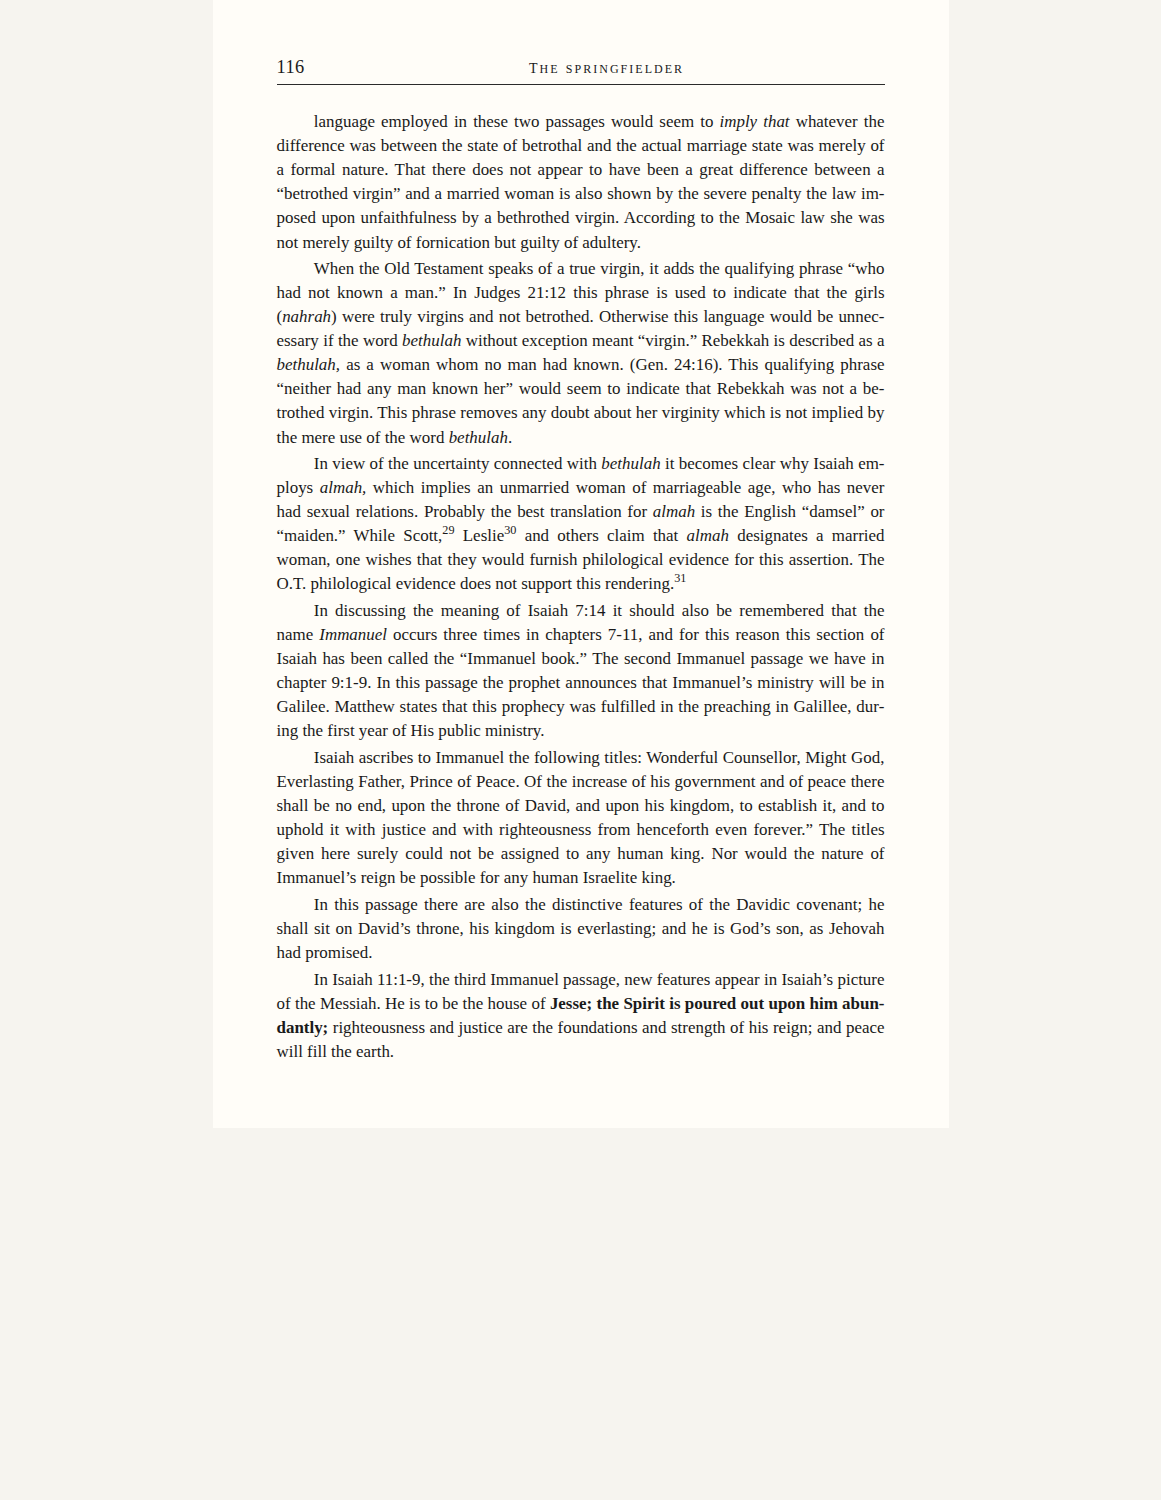116 The Springfielder
language employed in these two passages would seem to imply that whatever the difference was between the state of betrothal and the actual marriage state was merely of a formal nature. That there does not appear to have been a great difference between a “betrothed virgin” and a married woman is also shown by the severe penalty the law imposed upon unfaithfulness by a bethrothed virgin. According to the Mosaic law she was not merely guilty of fornication but guilty of adultery.
When the Old Testament speaks of a true virgin, it adds the qualifying phrase “who had not known a man.” In Judges 21:12 this phrase is used to indicate that the girls (nahrah) were truly virgins and not betrothed. Otherwise this language would be unnecessary if the word bethulah without exception meant “virgin.” Rebekkah is described as a bethulah, as a woman whom no man had known. (Gen. 24:16). This qualifying phrase “neither had any man known her” would seem to indicate that Rebekkah was not a betrothed virgin. This phrase removes any doubt about her virginity which is not implied by the mere use of the word bethulah.
In view of the uncertainty connected with bethulah it becomes clear why Isaiah employs almah, which implies an unmarried woman of marriageable age, who has never had sexual relations. Probably the best translation for almah is the English “damsel” or “maiden.” While Scott,29 Leslie30 and others claim that almah designates a married woman, one wishes that they would furnish philological evidence for this assertion. The O.T. philological evidence does not support this rendering.31
In discussing the meaning of Isaiah 7:14 it should also be remembered that the name Immanuel occurs three times in chapters 7-11, and for this reason this section of Isaiah has been called the “Immanuel book.” The second Immanuel passage we have in chapter 9:1-9. In this passage the prophet announces that Immanuel’s ministry will be in Galilee. Matthew states that this prophecy was fulfilled in the preaching in Galillee, during the first year of His public ministry.
Isaiah ascribes to Immanuel the following titles: Wonderful Counsellor, Might God, Everlasting Father, Prince of Peace. Of the increase of his government and of peace there shall be no end, upon the throne of David, and upon his kingdom, to establish it, and to uphold it with justice and with righteousness from henceforth even forever.” The titles given here surely could not be assigned to any human king. Nor would the nature of Immanuel’s reign be possible for any human Israelite king.
In this passage there are also the distinctive features of the Davidic covenant; he shall sit on David’s throne, his kingdom is everlasting; and he is God’s son, as Jehovah had promised.
In Isaiah 11:1-9, the third Immanuel passage, new features appear in Isaiah’s picture of the Messiah. He is to be the house of Jesse; the Spirit is poured out upon him abundantly; righteousness and justice are the foundations and strength of his reign; and peace will fill the earth.